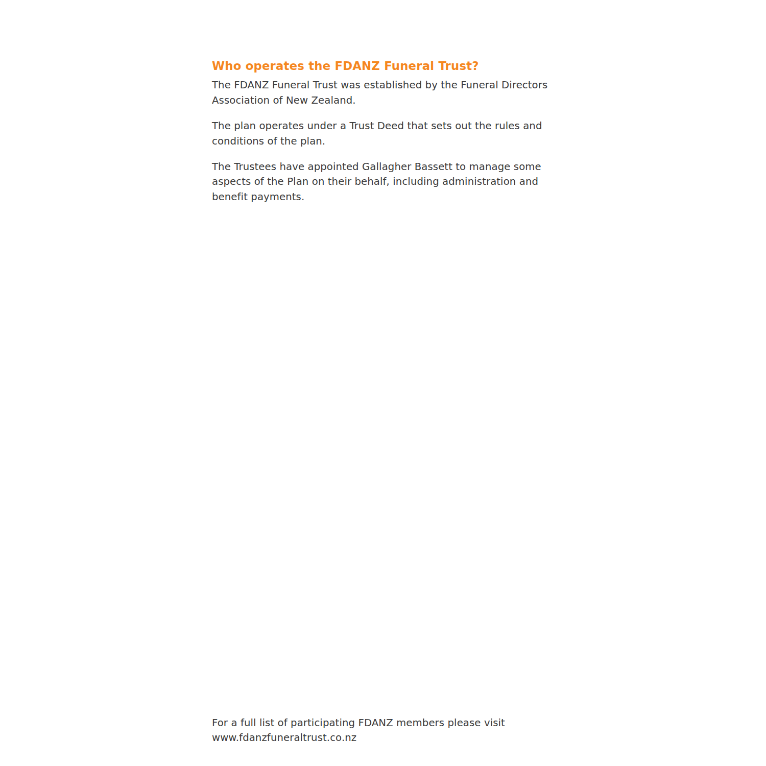Who operates the FDANZ Funeral Trust?
The FDANZ Funeral Trust was established by the Funeral Directors Association of New Zealand.
The plan operates under a Trust Deed that sets out the rules and conditions of the plan.
The Trustees have appointed Gallagher Bassett to manage some aspects of the Plan on their behalf, including administration and benefit payments.
For a full list of participating FDANZ members please visit www.fdanzfuneraltrust.co.nz